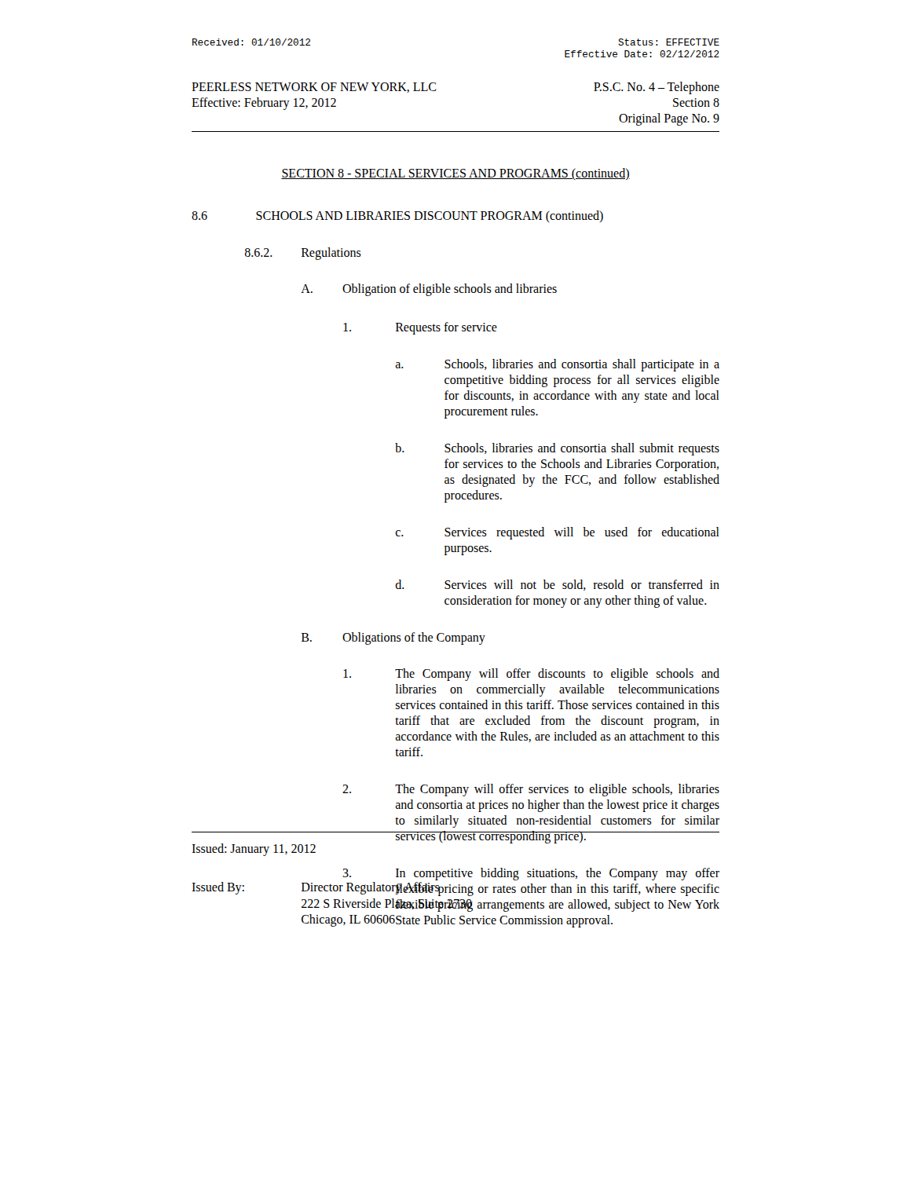Received: 01/10/2012
Status: EFFECTIVE
Effective Date: 02/12/2012
PEERLESS NETWORK OF NEW YORK, LLC
Effective: February 12, 2012
P.S.C. No. 4 – Telephone
Section 8
Original Page No. 9
SECTION 8 - SPECIAL SERVICES AND PROGRAMS (continued)
8.6
SCHOOLS AND LIBRARIES DISCOUNT PROGRAM (continued)
8.6.2.
Regulations
A.
Obligation of eligible schools and libraries
1.
Requests for service
a.
Schools, libraries and consortia shall participate in a competitive bidding process for all services eligible for discounts, in accordance with any state and local procurement rules.
b.
Schools, libraries and consortia shall submit requests for services to the Schools and Libraries Corporation, as designated by the FCC, and follow established procedures.
c.
Services requested will be used for educational purposes.
d.
Services will not be sold, resold or transferred in consideration for money or any other thing of value.
B.
Obligations of the Company
1.
The Company will offer discounts to eligible schools and libraries on commercially available telecommunications services contained in this tariff. Those services contained in this tariff that are excluded from the discount program, in accordance with the Rules, are included as an attachment to this tariff.
2.
The Company will offer services to eligible schools, libraries and consortia at prices no higher than the lowest price it charges to similarly situated non-residential customers for similar services (lowest corresponding price).
3.
In competitive bidding situations, the Company may offer flexible pricing or rates other than in this tariff, where specific flexible pricing arrangements are allowed, subject to New York State Public Service Commission approval.
Issued: January 11, 2012
Issued By:
Director Regulatory Affairs
222 S Riverside Plaza, Suite 2730
Chicago, IL 60606